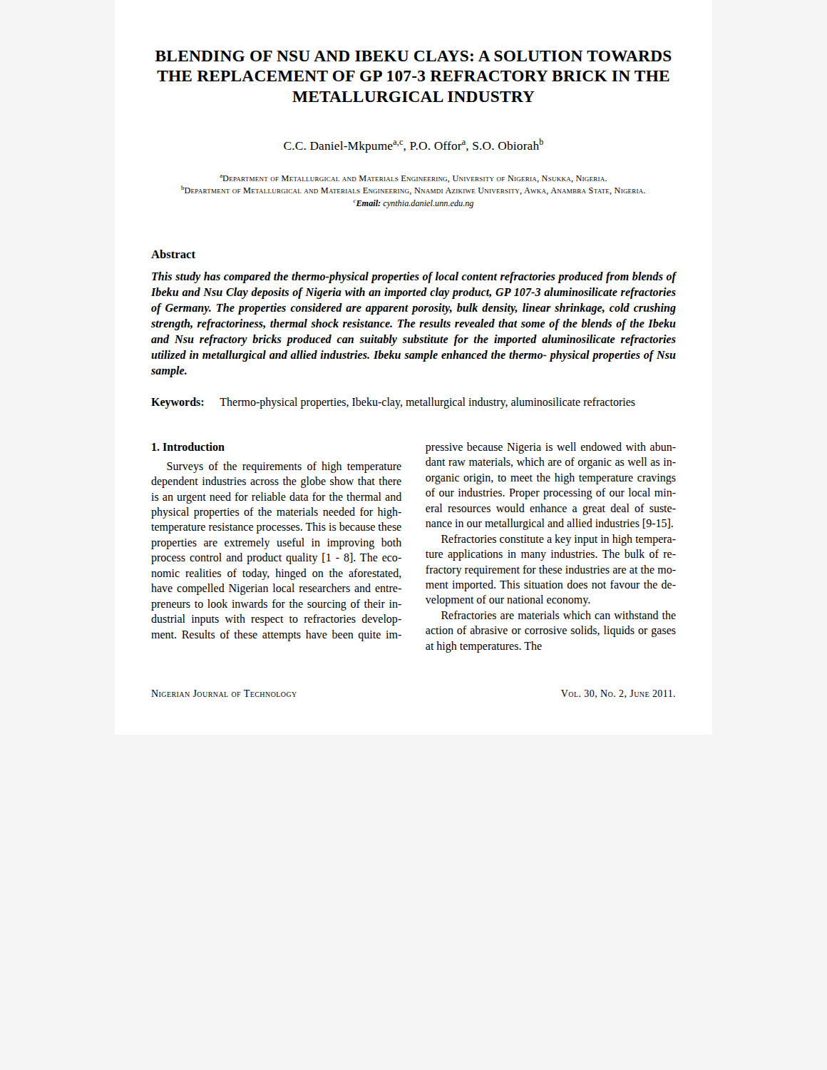Blending of Nsu and Ibeku Clays: A Solution Towards the Replacement of GP 107-3 Refractory Brick in the Metallurgical Industry
C.C. Daniel-Mkpumea,c, P.O. Offora, S.O. Obiorahb
aDepartment of Metallurgical and Materials Engineering, University of Nigeria, Nsukka, Nigeria.
bDepartment of Metallurgical and Materials Engineering, Nnamdi Azikiwe University, Awka, Anambra State, Nigeria.
cEmail: cynthia.daniel.unn.edu.ng
Abstract
This study has compared the thermo-physical properties of local content refractories produced from blends of Ibeku and Nsu Clay deposits of Nigeria with an imported clay product, GP 107-3 aluminosilicate refractories of Germany. The properties considered are apparent porosity, bulk density, linear shrinkage, cold crushing strength, refractoriness, thermal shock resistance. The results revealed that some of the blends of the Ibeku and Nsu refractory bricks produced can suitably substitute for the imported aluminosilicate refractories utilized in metallurgical and allied industries. Ibeku sample enhanced the thermo- physical properties of Nsu sample.
Keywords: Thermo-physical properties, Ibeku-clay, metallurgical industry, aluminosilicate refractories
1. Introduction
Surveys of the requirements of high temperature dependent industries across the globe show that there is an urgent need for reliable data for the thermal and physical properties of the materials needed for high-temperature resistance processes. This is because these properties are extremely useful in improving both process control and product quality [1 - 8]. The economic realities of today, hinged on the aforestated, have compelled Nigerian local researchers and entrepreneurs to look inwards for the sourcing of their industrial inputs with respect to refractories development. Results of these attempts have been quite impressive because Nigeria is well endowed with abundant raw materials, which are of organic as well as inorganic origin, to meet the high temperature cravings of our industries. Proper processing of our local mineral resources would enhance a great deal of sustenance in our metallurgical and allied industries [9-15].
Refractories constitute a key input in high temperature applications in many industries. The bulk of refractory requirement for these industries are at the moment imported. This situation does not favour the development of our national economy.
Refractories are materials which can withstand the action of abrasive or corrosive solids, liquids or gases at high temperatures. The
Nigerian Journal of Technology Vol. 30, No. 2, June 2011.